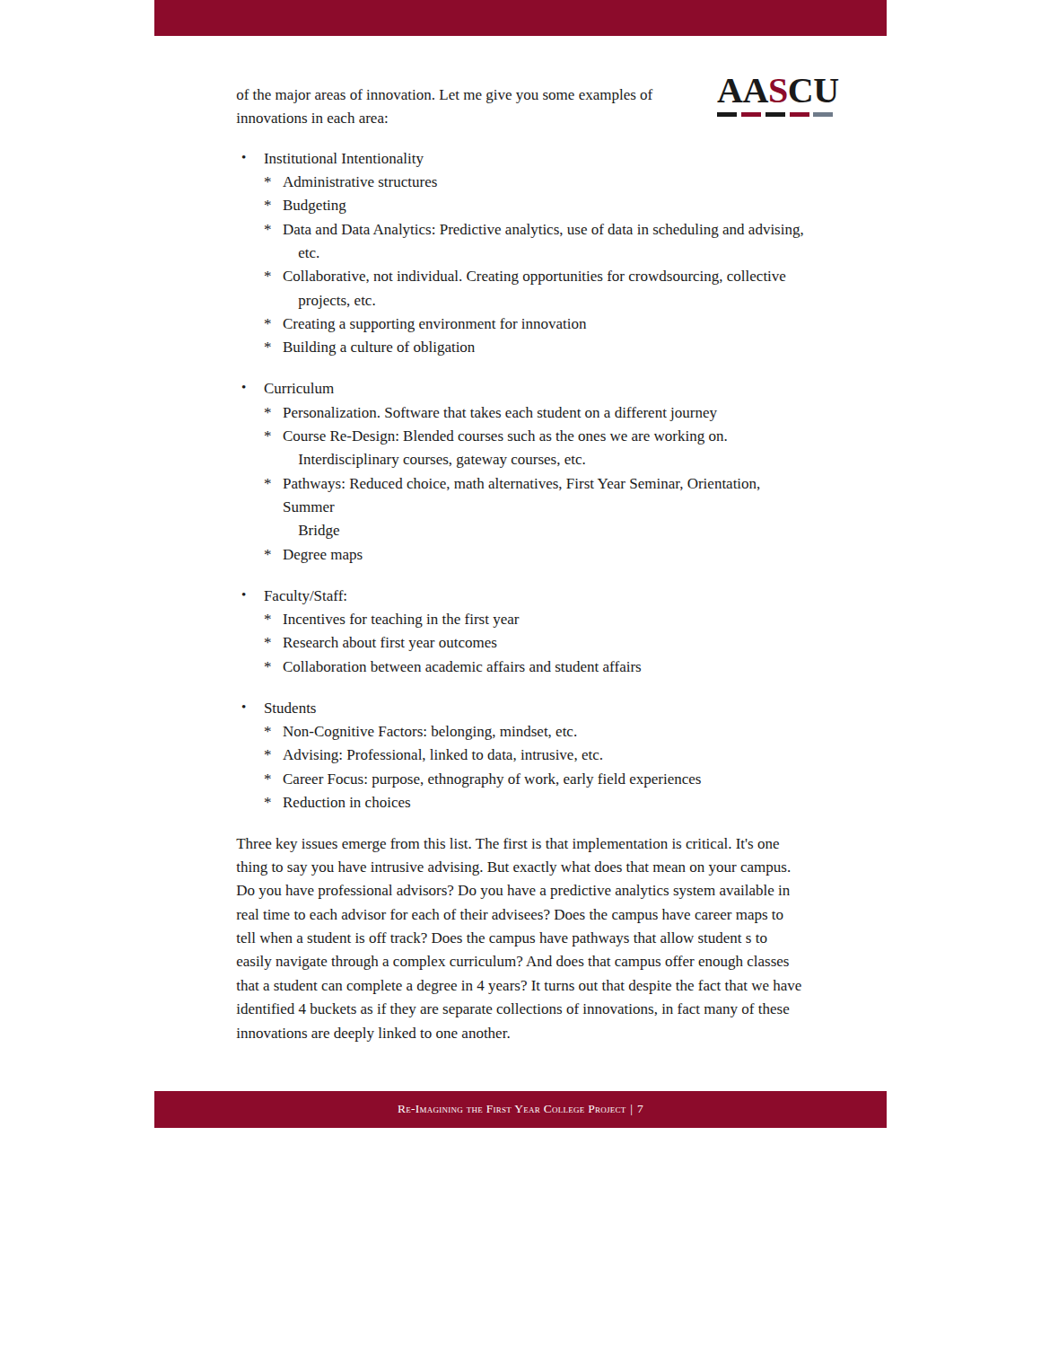AASCU
of the major areas of innovation. Let me give you some examples of innovations in each area:
Institutional Intentionality
Administrative structures
Budgeting
Data and Data Analytics: Predictive analytics, use of data in scheduling and advising,etc.
Collaborative, not individual. Creating opportunities for crowdsourcing, collectiveprojects, etc.
Creating a supporting environment for innovation
Building a culture of obligation
Curriculum
Personalization. Software that takes each student on a different journey
Course Re-Design: Blended courses such as the ones we are working on.Interdisciplinary courses, gateway courses, etc.
Pathways: Reduced choice, math alternatives, First Year Seminar, Orientation, SummerBridge
Degree maps
Faculty/Staff:
Incentives for teaching in the first year
Research about first year outcomes
Collaboration between academic affairs and student affairs
Students
Non-Cognitive Factors: belonging, mindset, etc.
Advising: Professional, linked to data, intrusive, etc.
Career Focus: purpose, ethnography of work, early field experiences
Reduction in choices
Three key issues emerge from this list. The first is that implementation is critical. It's one thing to say you have intrusive advising. But exactly what does that mean on your campus. Do you have professional advisors? Do you have a predictive analytics system available in real time to each advisor for each of their advisees? Does the campus have career maps to tell when a student is off track? Does the campus have pathways that allow student s to easily navigate through a complex curriculum? And does that campus offer enough classes that a student can complete a degree in 4 years? It turns out that despite the fact that we have identified 4 buckets as if they are separate collections of innovations, in fact many of these innovations are deeply linked to one another.
Re-Imagining the First Year College Project|7